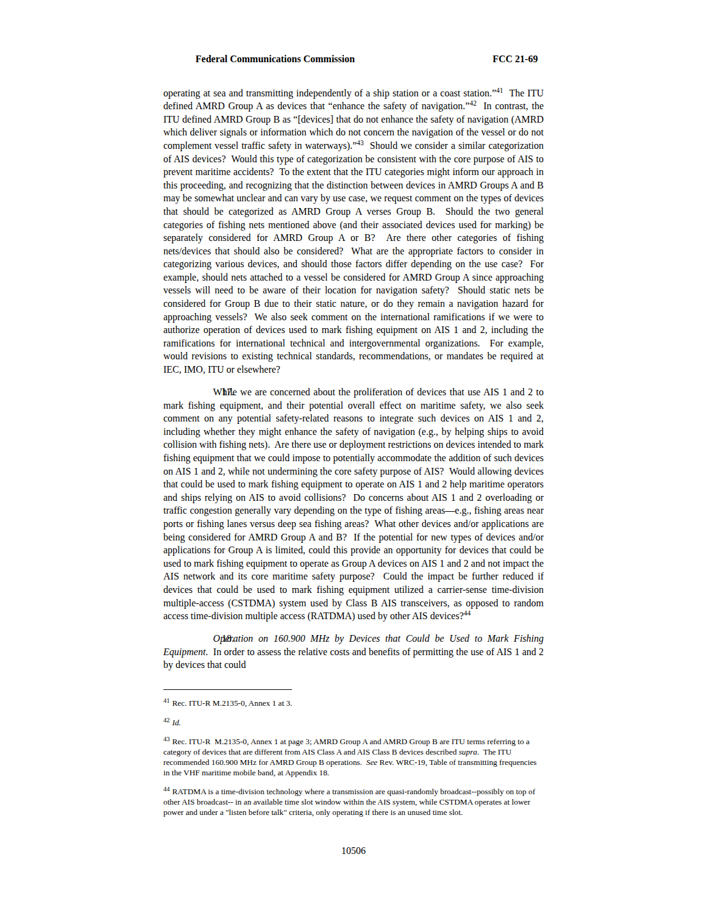Federal Communications Commission FCC 21-69
operating at sea and transmitting independently of a ship station or a coast station.”41 The ITU defined AMRD Group A as devices that “enhance the safety of navigation.”42 In contrast, the ITU defined AMRD Group B as “[devices] that do not enhance the safety of navigation (AMRD which deliver signals or information which do not concern the navigation of the vessel or do not complement vessel traffic safety in waterways).”43 Should we consider a similar categorization of AIS devices? Would this type of categorization be consistent with the core purpose of AIS to prevent maritime accidents? To the extent that the ITU categories might inform our approach in this proceeding, and recognizing that the distinction between devices in AMRD Groups A and B may be somewhat unclear and can vary by use case, we request comment on the types of devices that should be categorized as AMRD Group A verses Group B. Should the two general categories of fishing nets mentioned above (and their associated devices used for marking) be separately considered for AMRD Group A or B? Are there other categories of fishing nets/devices that should also be considered? What are the appropriate factors to consider in categorizing various devices, and should those factors differ depending on the use case? For example, should nets attached to a vessel be considered for AMRD Group A since approaching vessels will need to be aware of their location for navigation safety? Should static nets be considered for Group B due to their static nature, or do they remain a navigation hazard for approaching vessels? We also seek comment on the international ramifications if we were to authorize operation of devices used to mark fishing equipment on AIS 1 and 2, including the ramifications for international technical and intergovernmental organizations. For example, would revisions to existing technical standards, recommendations, or mandates be required at IEC, IMO, ITU or elsewhere?
17. While we are concerned about the proliferation of devices that use AIS 1 and 2 to mark fishing equipment, and their potential overall effect on maritime safety, we also seek comment on any potential safety-related reasons to integrate such devices on AIS 1 and 2, including whether they might enhance the safety of navigation (e.g., by helping ships to avoid collision with fishing nets). Are there use or deployment restrictions on devices intended to mark fishing equipment that we could impose to potentially accommodate the addition of such devices on AIS 1 and 2, while not undermining the core safety purpose of AIS? Would allowing devices that could be used to mark fishing equipment to operate on AIS 1 and 2 help maritime operators and ships relying on AIS to avoid collisions? Do concerns about AIS 1 and 2 overloading or traffic congestion generally vary depending on the type of fishing areas—e.g., fishing areas near ports or fishing lanes versus deep sea fishing areas? What other devices and/or applications are being considered for AMRD Group A and B? If the potential for new types of devices and/or applications for Group A is limited, could this provide an opportunity for devices that could be used to mark fishing equipment to operate as Group A devices on AIS 1 and 2 and not impact the AIS network and its core maritime safety purpose? Could the impact be further reduced if devices that could be used to mark fishing equipment utilized a carrier-sense time-division multiple-access (CSTDMA) system used by Class B AIS transceivers, as opposed to random access time-division multiple access (RATDMA) used by other AIS devices?44
18. Operation on 160.900 MHz by Devices that Could be Used to Mark Fishing Equipment. In order to assess the relative costs and benefits of permitting the use of AIS 1 and 2 by devices that could
41 Rec. ITU-R M.2135-0, Annex 1 at 3.
42 Id.
43 Rec. ITU-R M.2135-0, Annex 1 at page 3; AMRD Group A and AMRD Group B are ITU terms referring to a category of devices that are different from AIS Class A and AIS Class B devices described supra. The ITU recommended 160.900 MHz for AMRD Group B operations. See Rev. WRC-19, Table of transmitting frequencies in the VHF maritime mobile band, at Appendix 18.
44 RATDMA is a time-division technology where a transmission are quasi-randomly broadcast--possibly on top of other AIS broadcast-- in an available time slot window within the AIS system, while CSTDMA operates at lower power and under a "listen before talk" criteria, only operating if there is an unused time slot.
10506